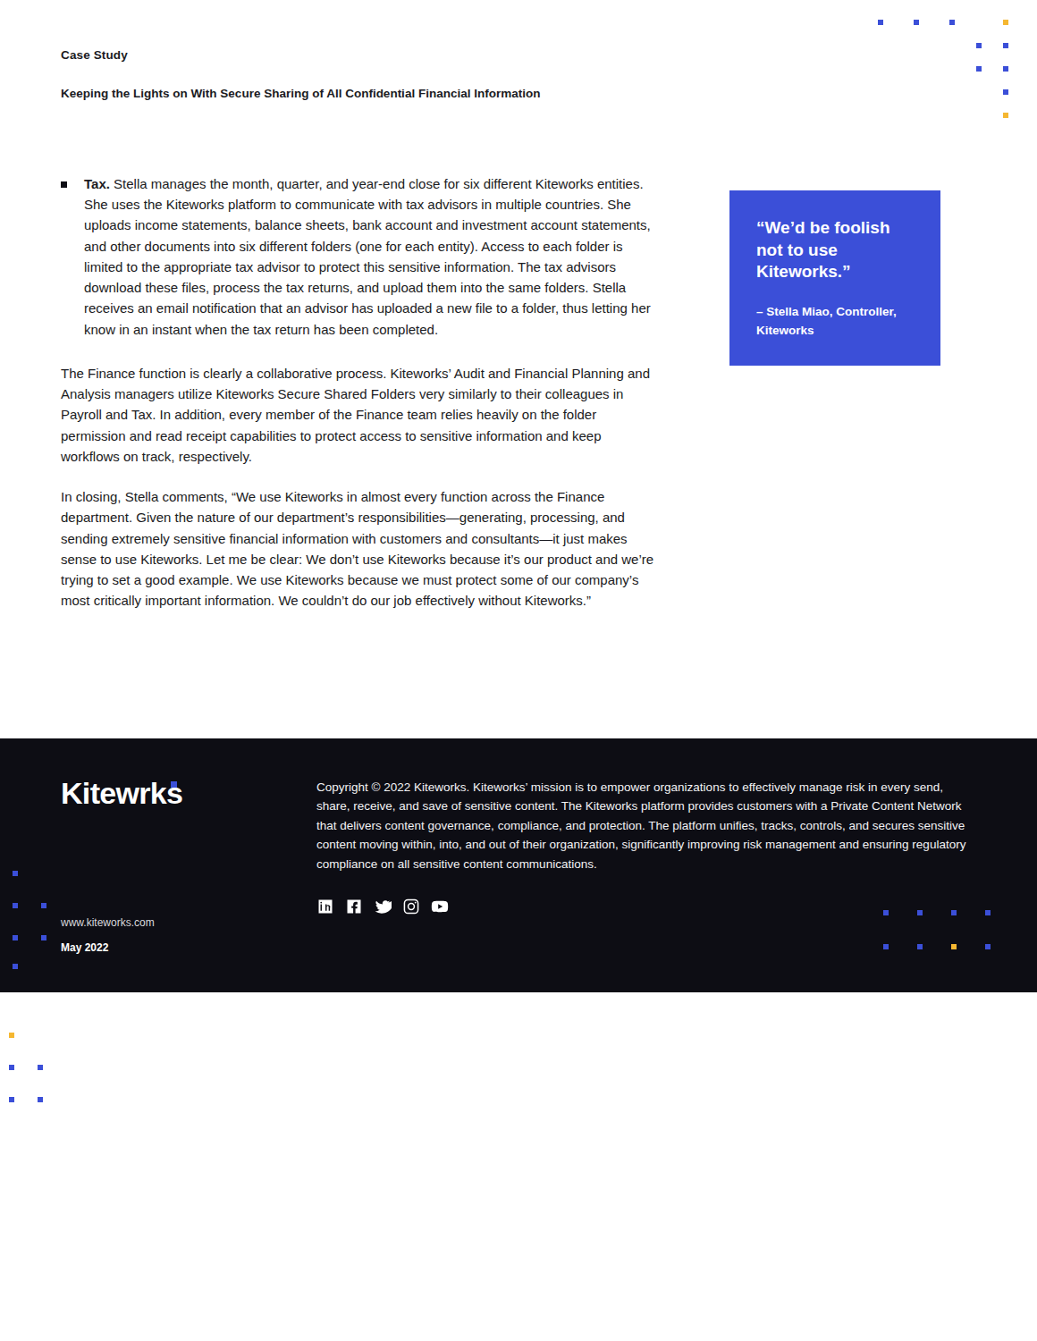Case Study
Keeping the Lights on With Secure Sharing of All Confidential Financial Information
Tax. Stella manages the month, quarter, and year-end close for six different Kiteworks entities. She uses the Kiteworks platform to communicate with tax advisors in multiple countries. She uploads income statements, balance sheets, bank account and investment account statements, and other documents into six different folders (one for each entity). Access to each folder is limited to the appropriate tax advisor to protect this sensitive information. The tax advisors download these files, process the tax returns, and upload them into the same folders. Stella receives an email notification that an advisor has uploaded a new file to a folder, thus letting her know in an instant when the tax return has been completed.
The Finance function is clearly a collaborative process. Kiteworks’ Audit and Financial Planning and Analysis managers utilize Kiteworks Secure Shared Folders very similarly to their colleagues in Payroll and Tax. In addition, every member of the Finance team relies heavily on the folder permission and read receipt capabilities to protect access to sensitive information and keep workflows on track, respectively.
In closing, Stella comments, “We use Kiteworks in almost every function across the Finance department. Given the nature of our department’s responsibilities—generating, processing, and sending extremely sensitive financial information with customers and consultants—it just makes sense to use Kiteworks. Let me be clear: We don’t use Kiteworks because it’s our product and we’re trying to set a good example. We use Kiteworks because we must protect some of our company’s most critically important information. We couldn’t do our job effectively without Kiteworks.”
“We’d be foolish not to use Kiteworks.”
– Stella Miao, Controller, Kiteworks
Kitew rks
www.kiteworks.com
May 2022
Copyright © 2022 Kiteworks. Kiteworks’ mission is to empower organizations to effectively manage risk in every send, share, receive, and save of sensitive content. The Kiteworks platform provides customers with a Private Content Network that delivers content governance, compliance, and protection. The platform unifies, tracks, controls, and secures sensitive content moving within, into, and out of their organization, significantly improving risk management and ensuring regulatory compliance on all sensitive content communications.